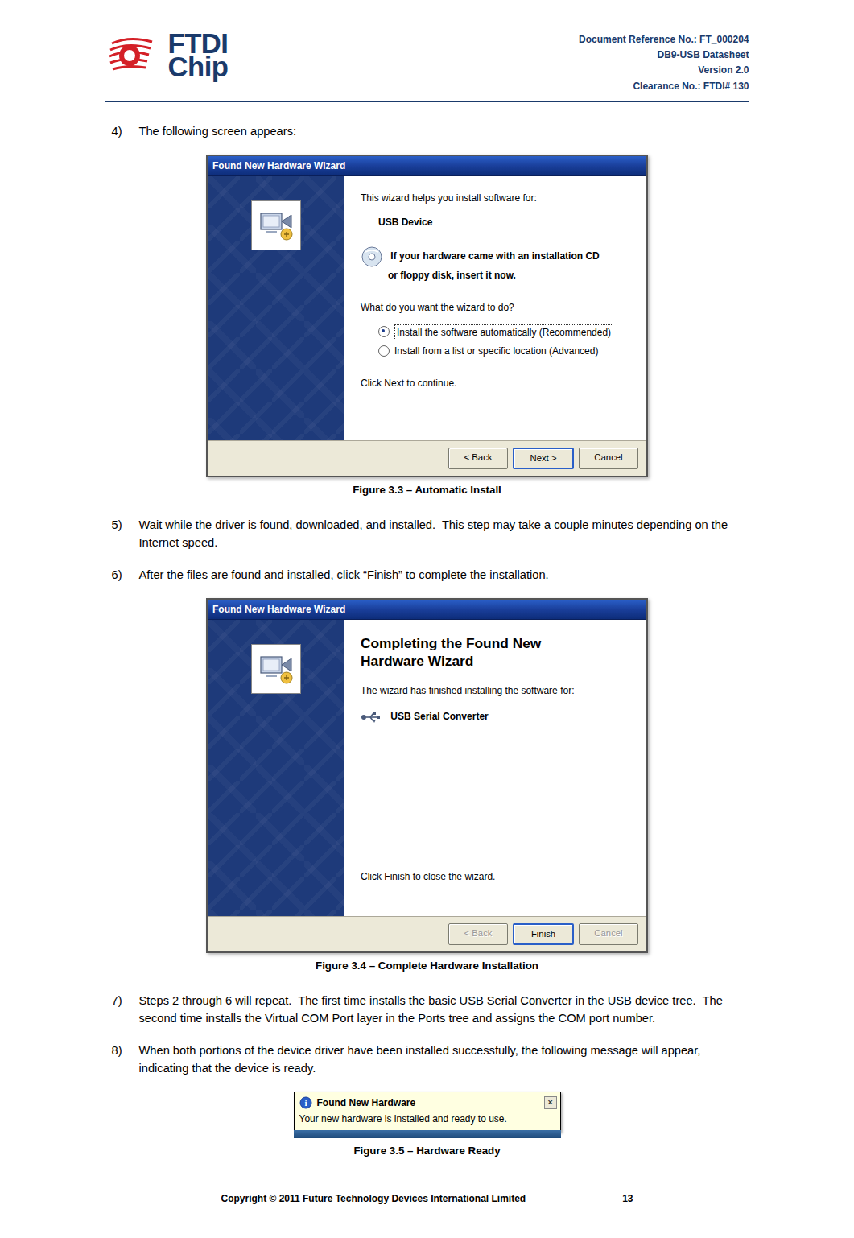FTDI
Chip
Document Reference No.: FT_000204
DB9-USB Datasheet
Version 2.0
Clearance No.: FTDI# 130
The following screen appears:
Found New Hardware Wizard
This wizard helps you install software for:
USB Device
If your hardware came with an installation CD
or floppy disk, insert it now.
What do you want the wizard to do?
Install the software automatically (Recommended)
Install from a list or specific location (Advanced)
Click Next to continue.
< Back
Next >
Cancel
Figure 3.3 – Automatic Install
Wait while the driver is found, downloaded, and installed. This step may take a couple minutes depending on the Internet speed.
After the files are found and installed, click “Finish” to complete the installation.
Found New Hardware Wizard
Completing the Found New
Hardware Wizard
The wizard has finished installing the software for:
USB Serial Converter
Click Finish to close the wizard.
< Back
Finish
Cancel
Figure 3.4 – Complete Hardware Installation
Steps 2 through 6 will repeat. The first time installs the basic USB Serial Converter in the USB device tree. The second time installs the Virtual COM Port layer in the Ports tree and assigns the COM port number.
When both portions of the device driver have been installed successfully, the following message will appear, indicating that the device is ready.
i Found New Hardware
×
Your new hardware is installed and ready to use.
Figure 3.5 – Hardware Ready
Copyright © 2011 Future Technology Devices International Limited 13